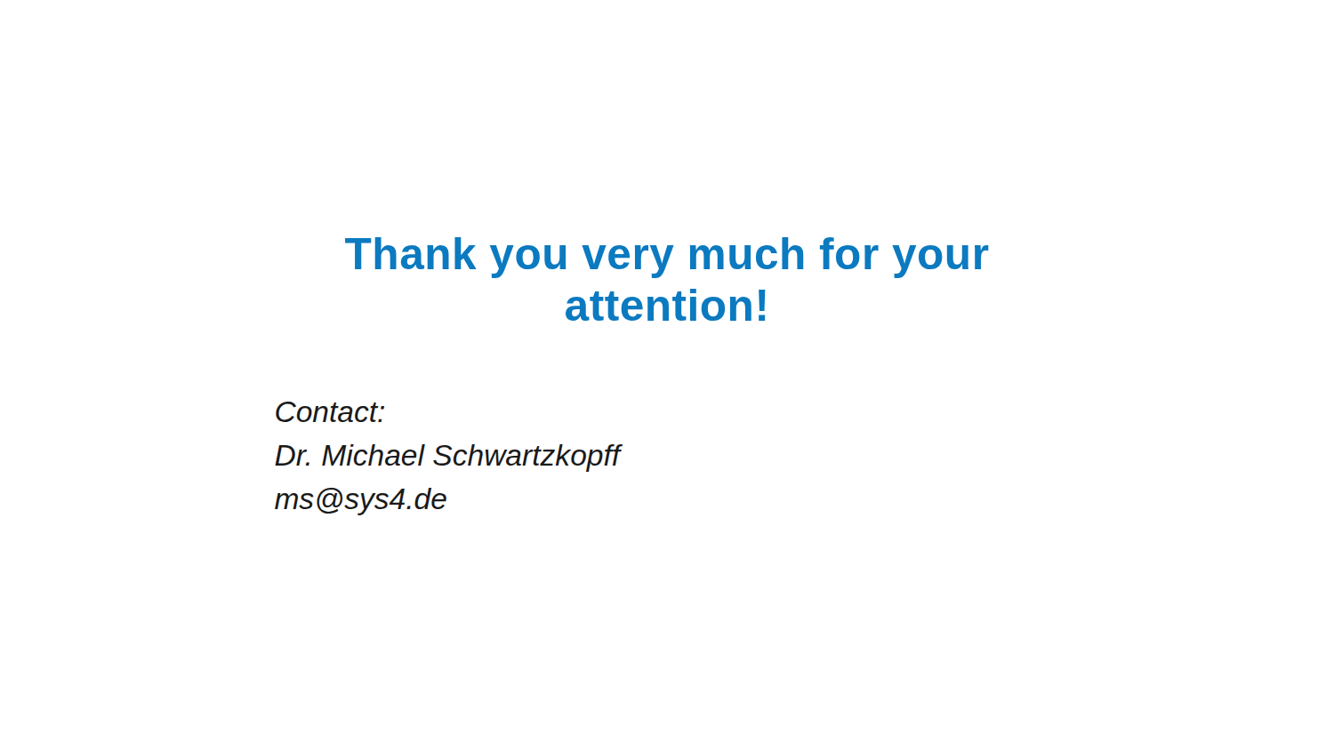Thank you very much for your attention!
Contact: Dr. Michael Schwartzkopff ms@sys4.de